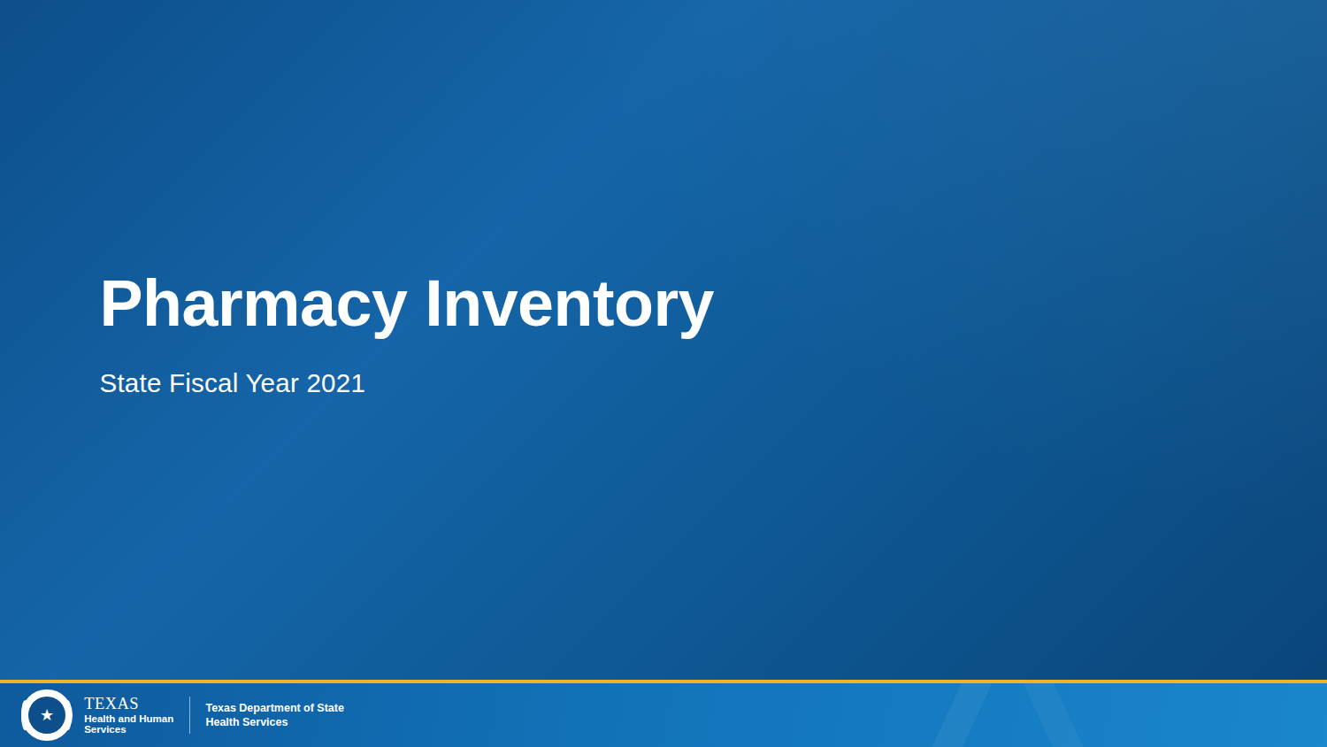Pharmacy Inventory
State Fiscal Year 2021
★
TEXAS Health and Human Services
Texas Department of State
Health Services